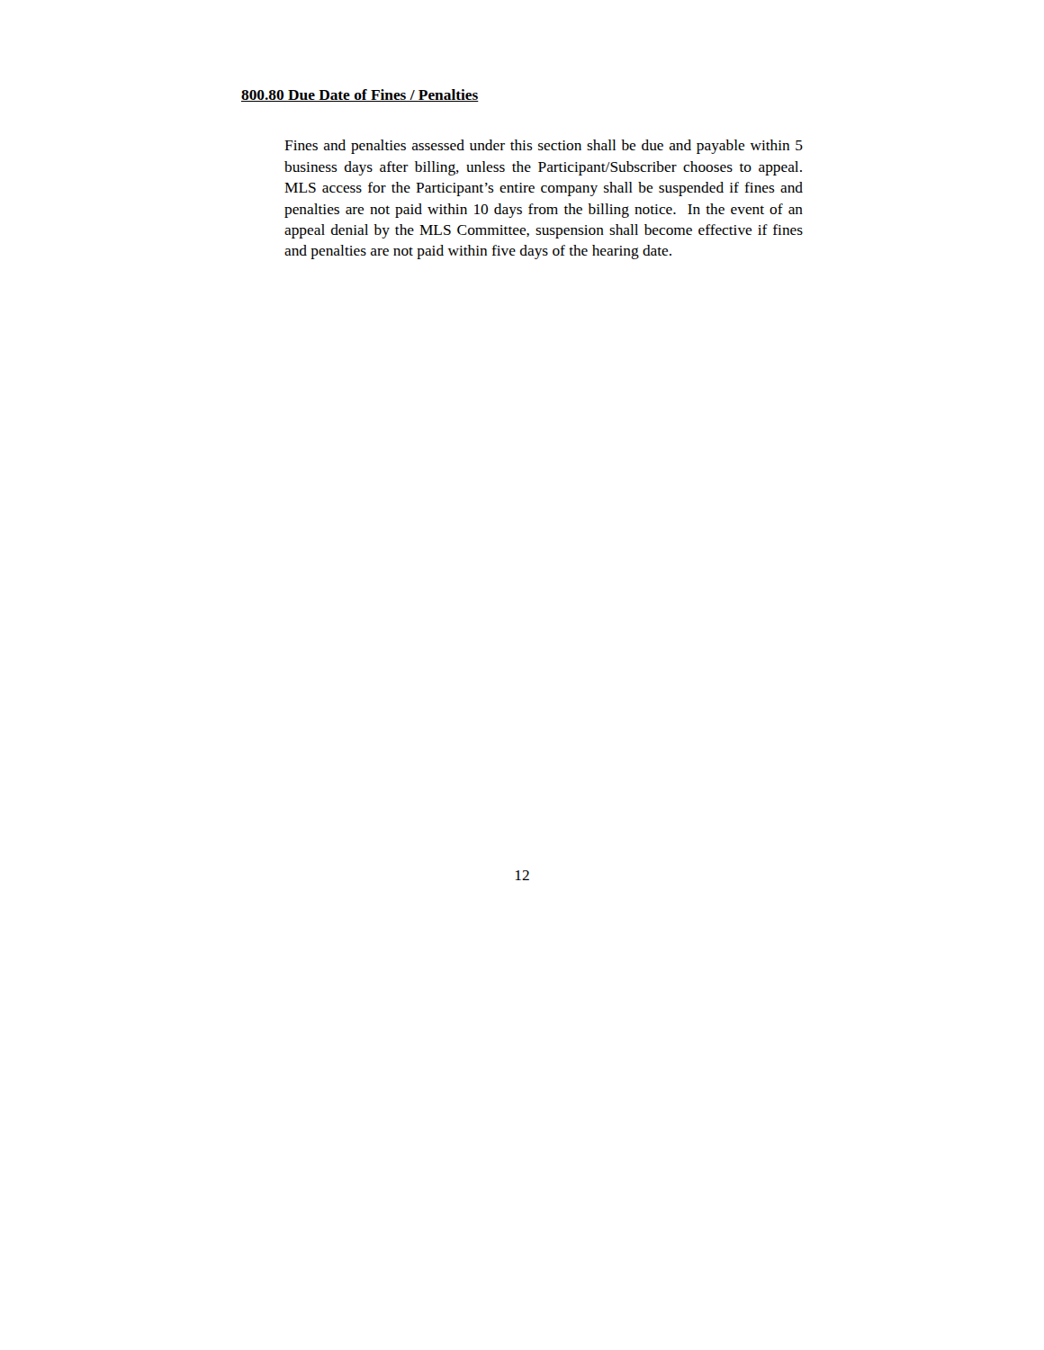800.80 Due Date of Fines / Penalties
Fines and penalties assessed under this section shall be due and payable within 5 business days after billing, unless the Participant/Subscriber chooses to appeal. MLS access for the Participant’s entire company shall be suspended if fines and penalties are not paid within 10 days from the billing notice. In the event of an appeal denial by the MLS Committee, suspension shall become effective if fines and penalties are not paid within five days of the hearing date.
12